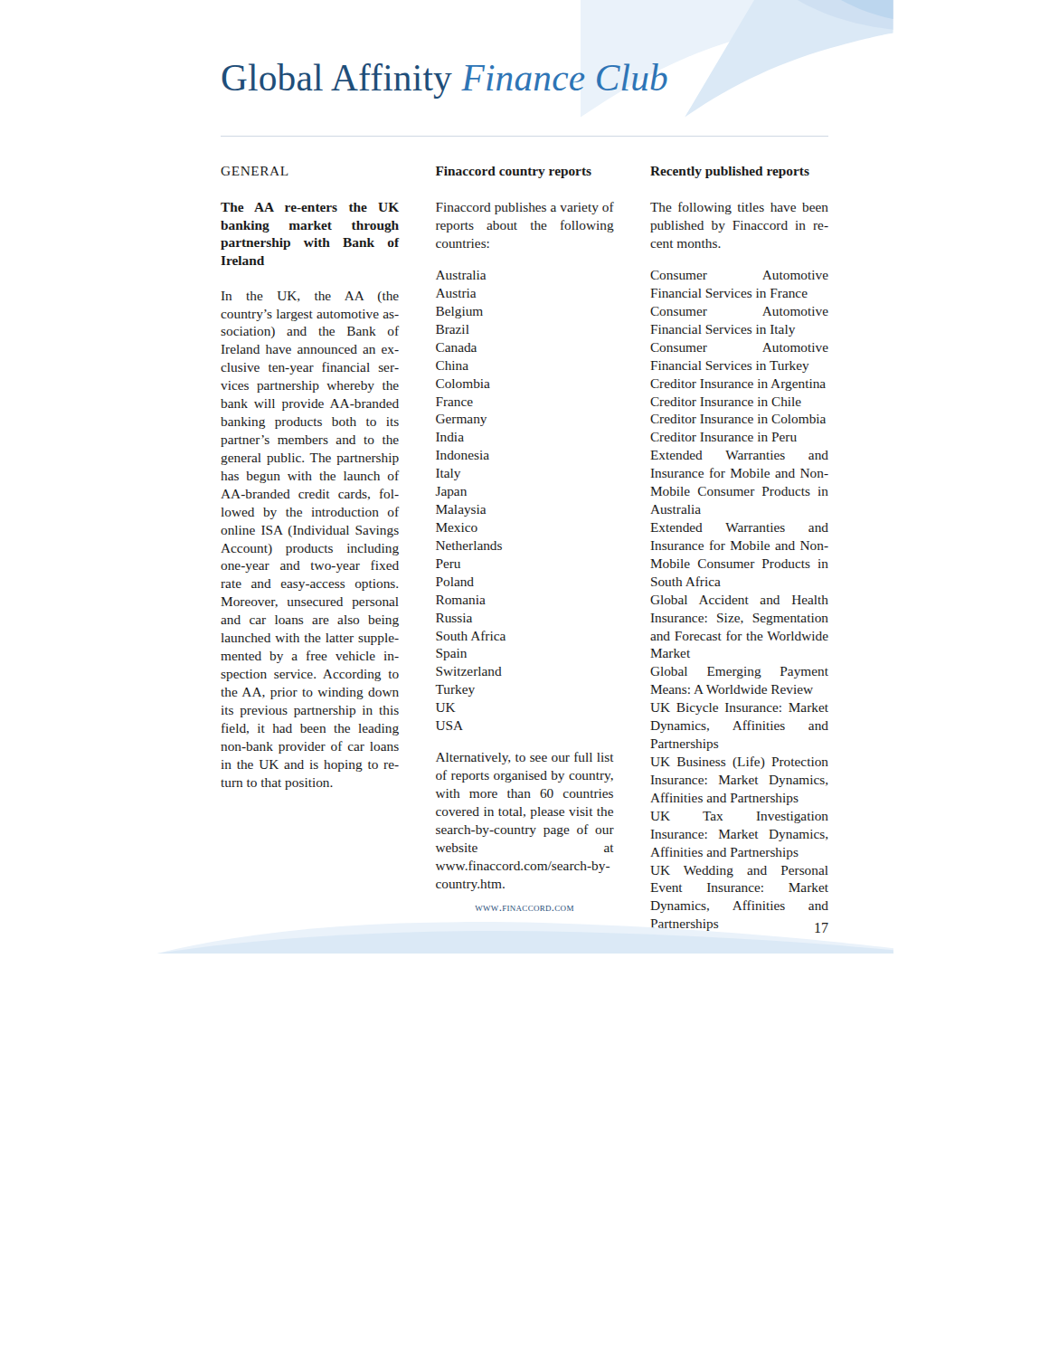Global Affinity Finance Club
GENERAL
The AA re-enters the UK banking market through partnership with Bank of Ireland
In the UK, the AA (the country’s largest automotive association) and the Bank of Ireland have announced an exclusive ten-year financial services partnership whereby the bank will provide AA-branded banking products both to its partner’s members and to the general public. The partnership has begun with the launch of AA-branded credit cards, followed by the introduction of online ISA (Individual Savings Account) products including one-year and two-year fixed rate and easy-access options. Moreover, unsecured personal and car loans are also being launched with the latter supplemented by a free vehicle inspection service. According to the AA, prior to winding down its previous partnership in this field, it had been the leading non-bank provider of car loans in the UK and is hoping to return to that position.
Finaccord country reports
Finaccord publishes a variety of reports about the following countries:
Australia
Austria
Belgium
Brazil
Canada
China
Colombia
France
Germany
India
Indonesia
Italy
Japan
Malaysia
Mexico
Netherlands
Peru
Poland
Romania
Russia
South Africa
Spain
Switzerland
Turkey
UK
USA
Alternatively, to see our full list of reports organised by country, with more than 60 countries covered in total, please visit the search-by-country page of our website at www.finaccord.com/search-by-country.htm.
Recently published reports
The following titles have been published by Finaccord in recent months.
Consumer Automotive Financial Services in France
Consumer Automotive Financial Services in Italy
Consumer Automotive Financial Services in Turkey
Creditor Insurance in Argentina
Creditor Insurance in Chile
Creditor Insurance in Colombia
Creditor Insurance in Peru
Extended Warranties and Insurance for Mobile and Non-Mobile Consumer Products in Australia
Extended Warranties and Insurance for Mobile and Non-Mobile Consumer Products in South Africa
Global Accident and Health Insurance: Size, Segmentation and Forecast for the Worldwide Market
Global Emerging Payment Means: A Worldwide Review
UK Bicycle Insurance: Market Dynamics, Affinities and Partnerships
UK Business (Life) Protection Insurance: Market Dynamics, Affinities and Partnerships
UK Tax Investigation Insurance: Market Dynamics, Affinities and Partnerships
UK Wedding and Personal Event Insurance: Market Dynamics, Affinities and Partnerships
www.finaccord.com
17